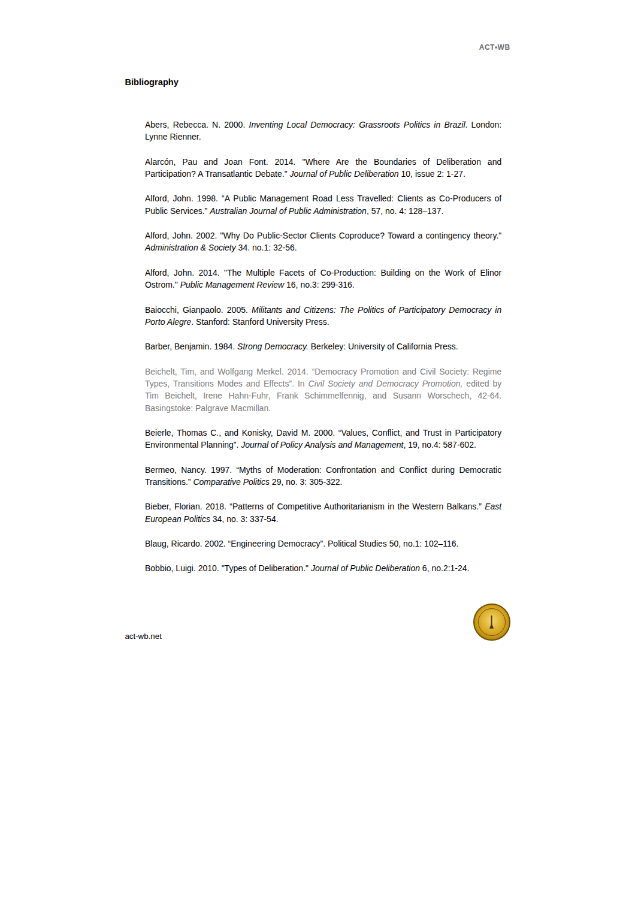ACT•WB
Bibliography
Abers, Rebecca. N. 2000. Inventing Local Democracy: Grassroots Politics in Brazil. London: Lynne Rienner.
Alarcón, Pau and Joan Font. 2014. "Where Are the Boundaries of Deliberation and Participation? A Transatlantic Debate." Journal of Public Deliberation 10, issue 2: 1-27.
Alford, John. 1998. “A Public Management Road Less Travelled: Clients as Co-Producers of Public Services.” Australian Journal of Public Administration, 57, no. 4: 128–137.
Alford, John. 2002. "Why Do Public-Sector Clients Coproduce? Toward a contingency theory." Administration & Society 34. no.1: 32-56.
Alford, John. 2014. "The Multiple Facets of Co-Production: Building on the Work of Elinor Ostrom." Public Management Review 16, no.3: 299-316.
Baiocchi, Gianpaolo. 2005. Militants and Citizens: The Politics of Participatory Democracy in Porto Alegre. Stanford: Stanford University Press.
Barber, Benjamin. 1984. Strong Democracy. Berkeley: University of California Press.
Beichelt, Tim, and Wolfgang Merkel. 2014. “Democracy Promotion and Civil Society: Regime Types, Transitions Modes and Effects”. In Civil Society and Democracy Promotion, edited by Tim Beichelt, Irene Hahn-Fuhr, Frank Schimmelfennig, and Susann Worschech, 42-64. Basingstoke: Palgrave Macmillan.
Beierle, Thomas C., and Konisky, David M. 2000. “Values, Conflict, and Trust in Participatory Environmental Planning”. Journal of Policy Analysis and Management, 19, no.4: 587-602.
Bermeo, Nancy. 1997. “Myths of Moderation: Confrontation and Conflict during Democratic Transitions.” Comparative Politics 29, no. 3: 305-322.
Bieber, Florian. 2018. “Patterns of Competitive Authoritarianism in the Western Balkans.” East European Politics 34, no. 3: 337-54.
Blaug, Ricardo. 2002. “Engineering Democracy”. Political Studies 50, no.1: 102–116.
Bobbio, Luigi. 2010. "Types of Deliberation." Journal of Public Deliberation 6, no.2:1-24.
act-wb.net